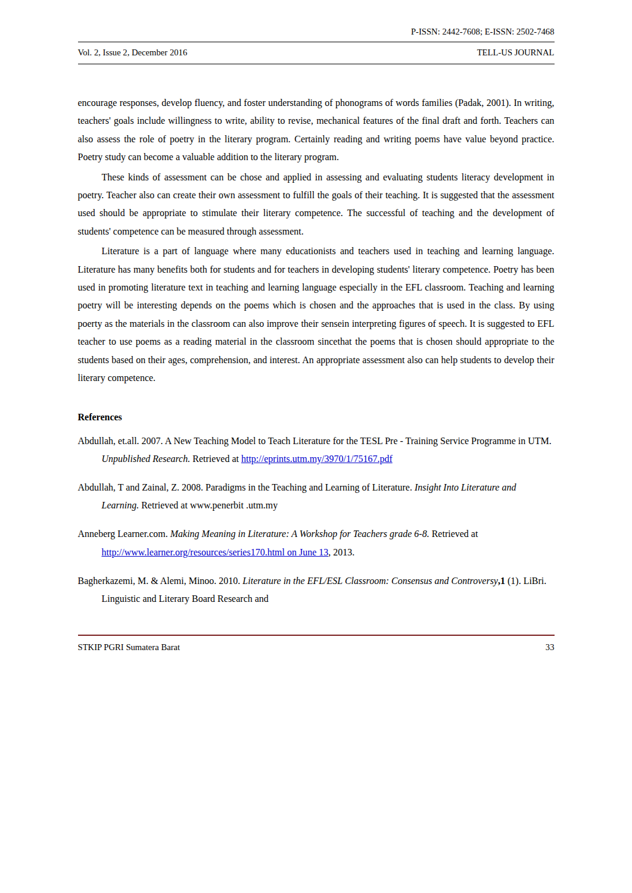P-ISSN: 2442-7608; E-ISSN: 2502-7468
Vol. 2, Issue 2, December 2016 TELL-US JOURNAL
encourage responses, develop fluency, and foster understanding of phonograms of words families (Padak, 2001). In writing, teachers' goals include willingness to write, ability to revise, mechanical features of the final draft and forth. Teachers can also assess the role of poetry in the literary program. Certainly reading and writing poems have value beyond practice. Poetry study can become a valuable addition to the literary program.
These kinds of assessment can be chose and applied in assessing and evaluating students literacy development in poetry. Teacher also can create their own assessment to fulfill the goals of their teaching. It is suggested that the assessment used should be appropriate to stimulate their literary competence. The successful of teaching and the development of students' competence can be measured through assessment.
Literature is a part of language where many educationists and teachers used in teaching and learning language. Literature has many benefits both for students and for teachers in developing students' literary competence. Poetry has been used in promoting literature text in teaching and learning language especially in the EFL classroom. Teaching and learning poetry will be interesting depends on the poems which is chosen and the approaches that is used in the class. By using poerty as the materials in the classroom can also improve their sensein interpreting figures of speech. It is suggested to EFL teacher to use poems as a reading material in the classroom sincethat the poems that is chosen should appropriate to the students based on their ages, comprehension, and interest. An appropriate assessment also can help students to develop their literary competence.
References
Abdullah, et.all. 2007. A New Teaching Model to Teach Literature for the TESL Pre - Training Service Programme in UTM. Unpublished Research. Retrieved at http://eprints.utm.my/3970/1/75167.pdf
Abdullah, T and Zainal, Z. 2008. Paradigms in the Teaching and Learning of Literature. Insight Into Literature and Learning. Retrieved at www.penerbit .utm.my
Anneberg Learner.com. Making Meaning in Literature: A Workshop for Teachers grade 6-8. Retrieved at http://www.learner.org/resources/series170.html on June 13, 2013.
Bagherkazemi, M. & Alemi, Minoo. 2010. Literature in the EFL/ESL Classroom: Consensus and Controversy,1 (1). LiBri. Linguistic and Literary Board Research and
STKIP PGRI Sumatera Barat 33